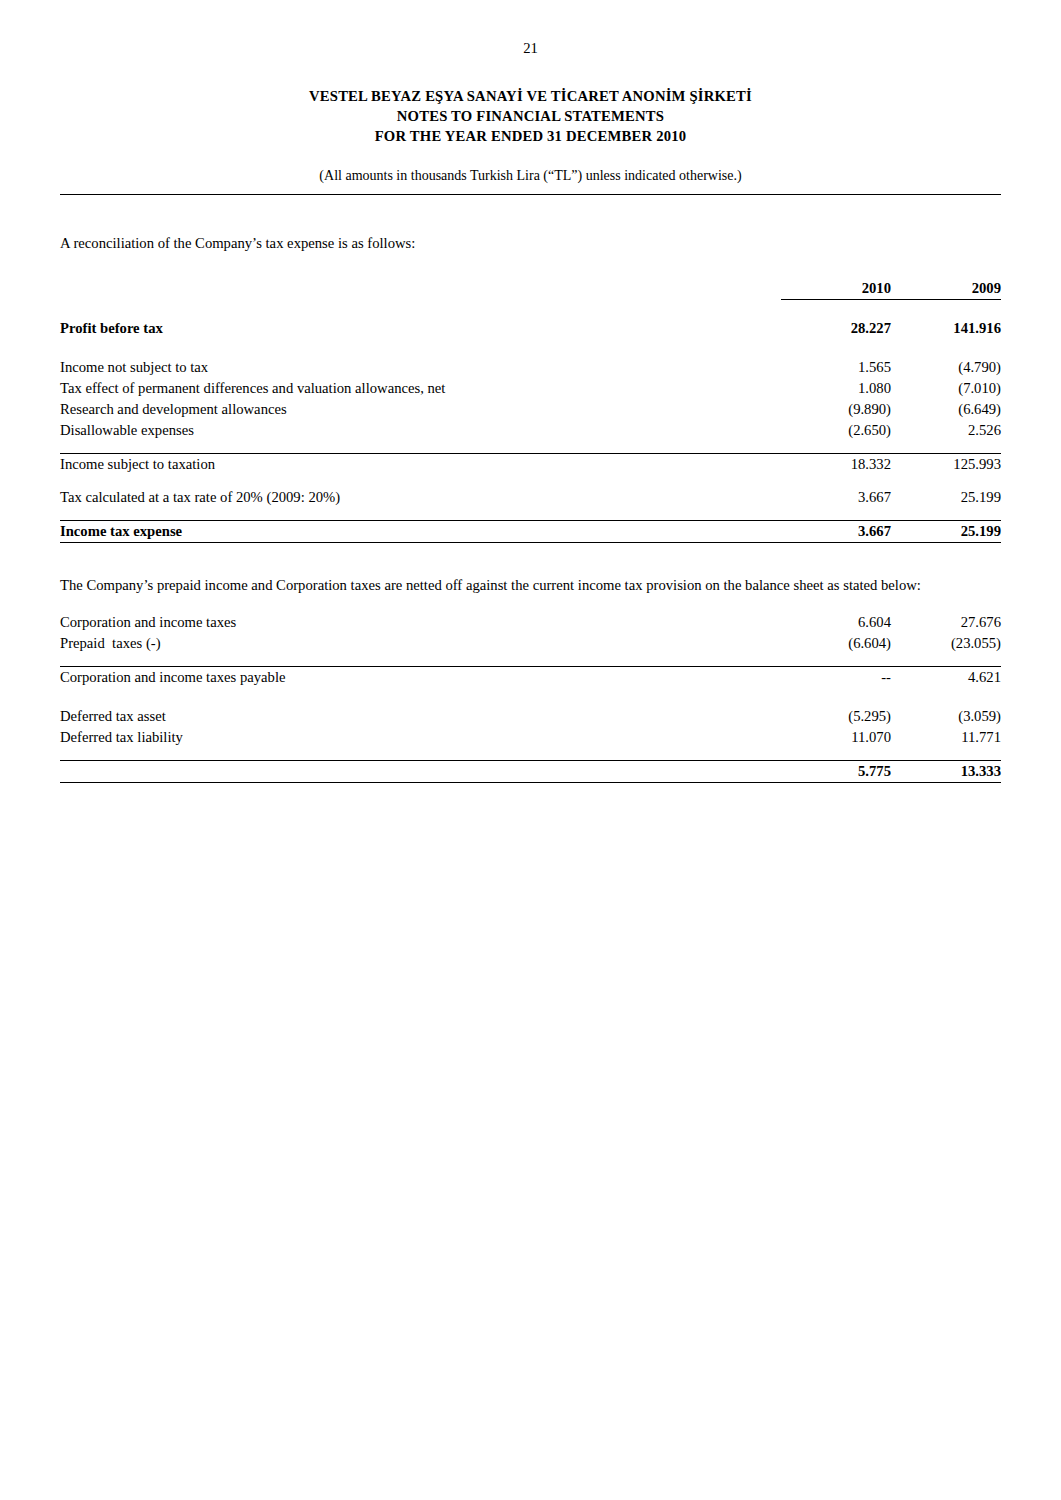21
VESTEL BEYAZ EŞYA SANAYİ VE TİCARET ANONİM ŞİRKETİ
NOTES TO FINANCIAL STATEMENTS
FOR THE YEAR ENDED 31 DECEMBER 2010
(All amounts in thousands Turkish Lira (“TL”) unless indicated otherwise.)
A reconciliation of the Company’s tax expense is as follows:
| | 2010 | 2009 |
| Profit before tax | 28.227 | 141.916 |
| Income not subject to tax | 1.565 | (4.790) |
| Tax effect of permanent differences and valuation allowances, net | 1.080 | (7.010) |
| Research and development allowances | (9.890) | (6.649) |
| Disallowable expenses | (2.650) | 2.526 |
| Income subject to taxation | 18.332 | 125.993 |
| Tax calculated at a tax rate of 20% (2009: 20%) | 3.667 | 25.199 |
| Income tax expense | 3.667 | 25.199 |
The Company’s prepaid income and Corporation taxes are netted off against the current income tax provision on the balance sheet as stated below:
| Corporation and income taxes | 6.604 | 27.676 |
| Prepaid taxes (-) | (6.604) | (23.055) |
| Corporation and income taxes payable | -- | 4.621 |
| Deferred tax asset | (5.295) | (3.059) |
| Deferred tax liability | 11.070 | 11.771 |
| | 5.775 | 13.333 |